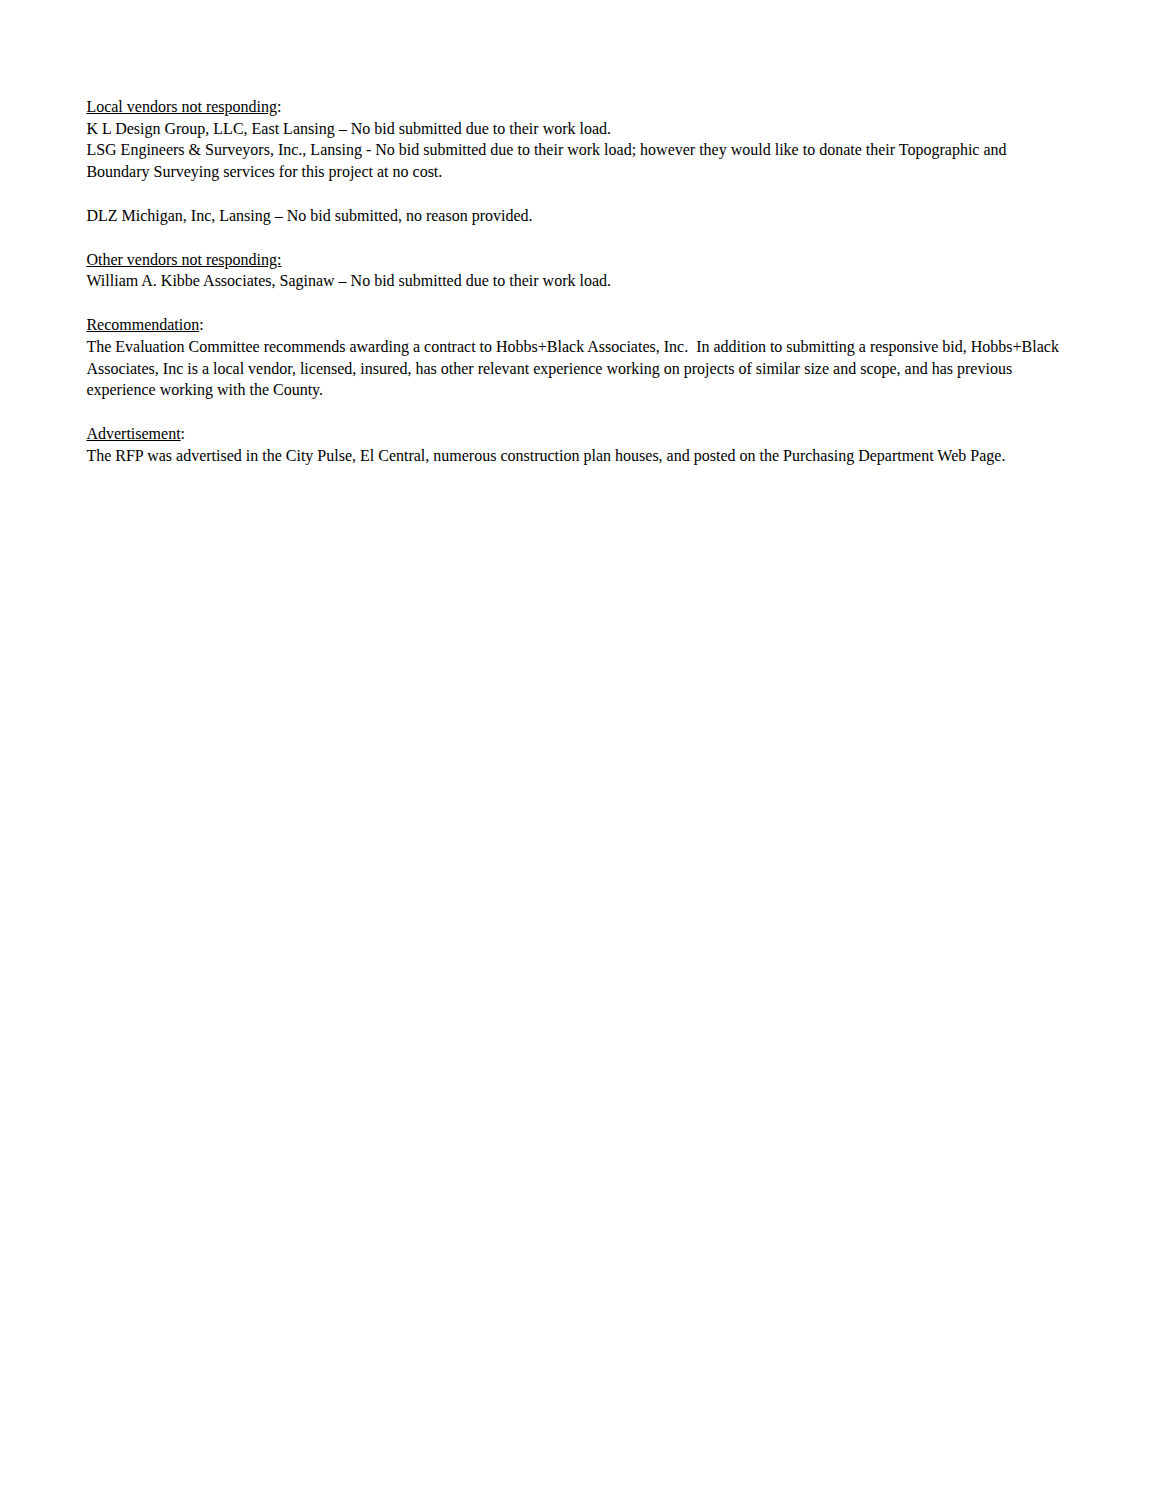Local vendors not responding:
K L Design Group, LLC, East Lansing – No bid submitted due to their work load.
LSG Engineers & Surveyors, Inc., Lansing - No bid submitted due to their work load; however they would like to donate their Topographic and Boundary Surveying services for this project at no cost.
DLZ Michigan, Inc, Lansing – No bid submitted, no reason provided.
Other vendors not responding:
William A. Kibbe Associates, Saginaw – No bid submitted due to their work load.
Recommendation:
The Evaluation Committee recommends awarding a contract to Hobbs+Black Associates, Inc. In addition to submitting a responsive bid, Hobbs+Black Associates, Inc is a local vendor, licensed, insured, has other relevant experience working on projects of similar size and scope, and has previous experience working with the County.
Advertisement:
The RFP was advertised in the City Pulse, El Central, numerous construction plan houses, and posted on the Purchasing Department Web Page.